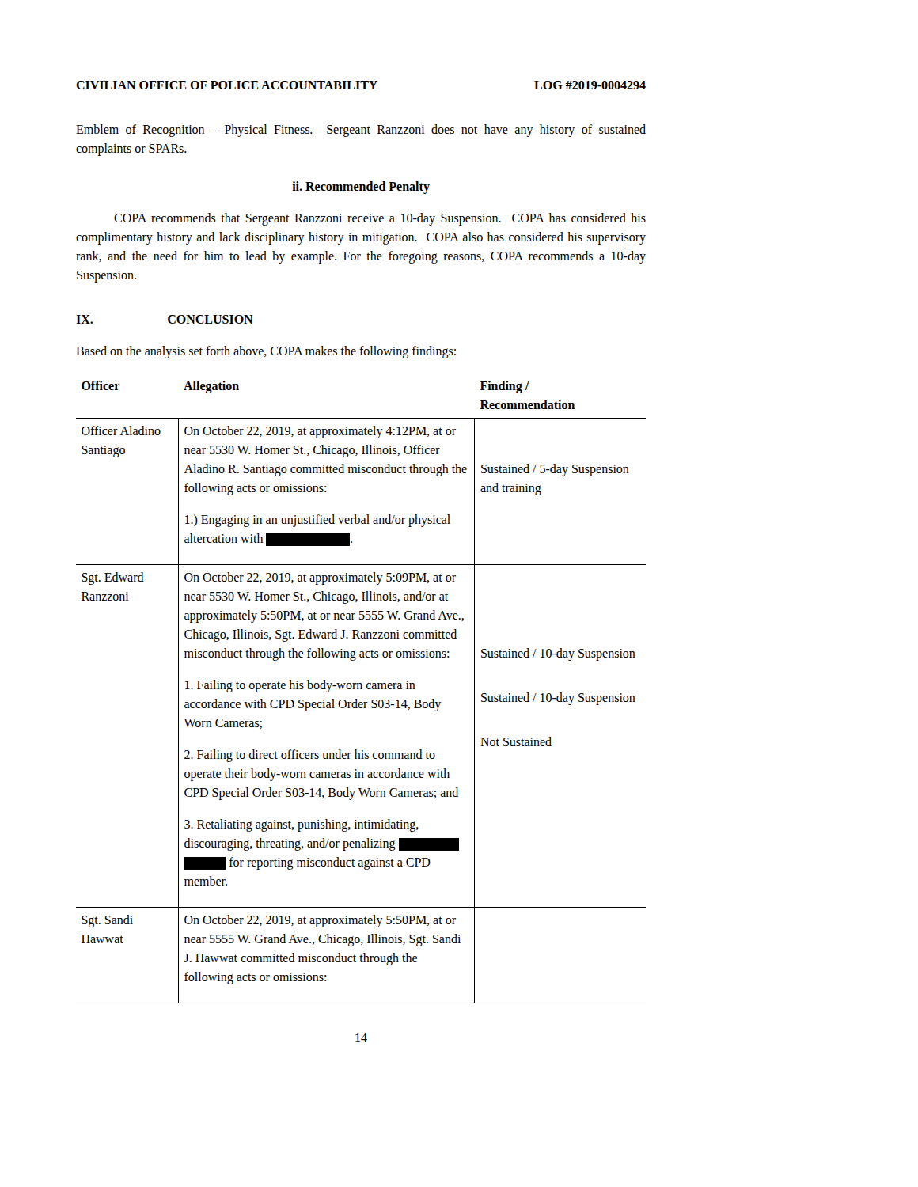CIVILIAN OFFICE OF POLICE ACCOUNTABILITY
LOG #2019-0004294
Emblem of Recognition – Physical Fitness. Sergeant Ranzzoni does not have any history of sustained complaints or SPARs.
ii. Recommended Penalty
COPA recommends that Sergeant Ranzzoni receive a 10-day Suspension. COPA has considered his complimentary history and lack disciplinary history in mitigation. COPA also has considered his supervisory rank, and the need for him to lead by example. For the foregoing reasons, COPA recommends a 10-day Suspension.
IX. CONCLUSION
Based on the analysis set forth above, COPA makes the following findings:
| Officer | Allegation | Finding / Recommendation |
| --- | --- | --- |
| Officer Aladino Santiago | On October 22, 2019, at approximately 4:12PM, at or near 5530 W. Homer St., Chicago, Illinois, Officer Aladino R. Santiago committed misconduct through the following acts or omissions: 1.) Engaging in an unjustified verbal and/or physical altercation with . | Sustained / 5-day Suspension and training |
| Sgt. Edward Ranzzoni | On October 22, 2019, at approximately 5:09PM, at or near 5530 W. Homer St., Chicago, Illinois, and/or at approximately 5:50PM, at or near 5555 W. Grand Ave., Chicago, Illinois, Sgt. Edward J. Ranzzoni committed misconduct through the following acts or omissions: 1. Failing to operate his body-worn camera in accordance with CPD Special Order S03-14, Body Worn Cameras; 2. Failing to direct officers under his command to operate their body-worn cameras in accordance with CPD Special Order S03-14, Body Worn Cameras; and 3. Retaliating against, punishing, intimidating, discouraging, threating, and/or penalizing for reporting misconduct against a CPD member. | Sustained / 10-day Suspension Sustained / 10-day Suspension Not Sustained |
| Sgt. Sandi Hawwat | On October 22, 2019, at approximately 5:50PM, at or near 5555 W. Grand Ave., Chicago, Illinois, Sgt. Sandi J. Hawwat committed misconduct through the following acts or omissions: | |
14